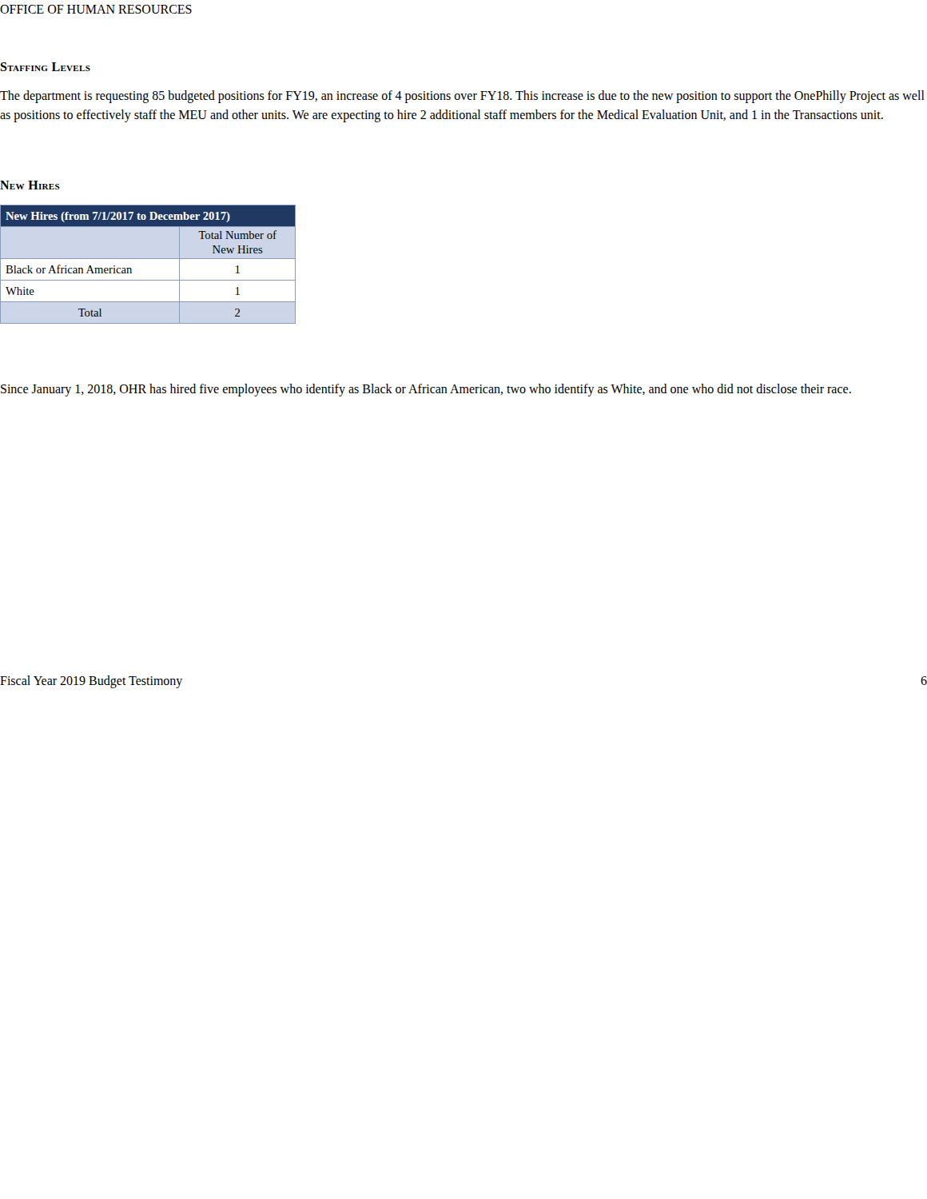OFFICE OF HUMAN RESOURCES
Staffing Levels
The department is requesting 85 budgeted positions for FY19, an increase of 4 positions over FY18. This increase is due to the new position to support the OnePhilly Project as well as positions to effectively staff the MEU and other units. We are expecting to hire 2 additional staff members for the Medical Evaluation Unit, and 1 in the Transactions unit.
New Hires
| New Hires (from 7/1/2017 to December 2017) |
| --- |
| | Total Number of New Hires |
| Black or African American | 1 |
| White | 1 |
| Total | 2 |
Since January 1, 2018, OHR has hired five employees who identify as Black or African American, two who identify as White, and one who did not disclose their race.
Fiscal Year 2019 Budget Testimony 6